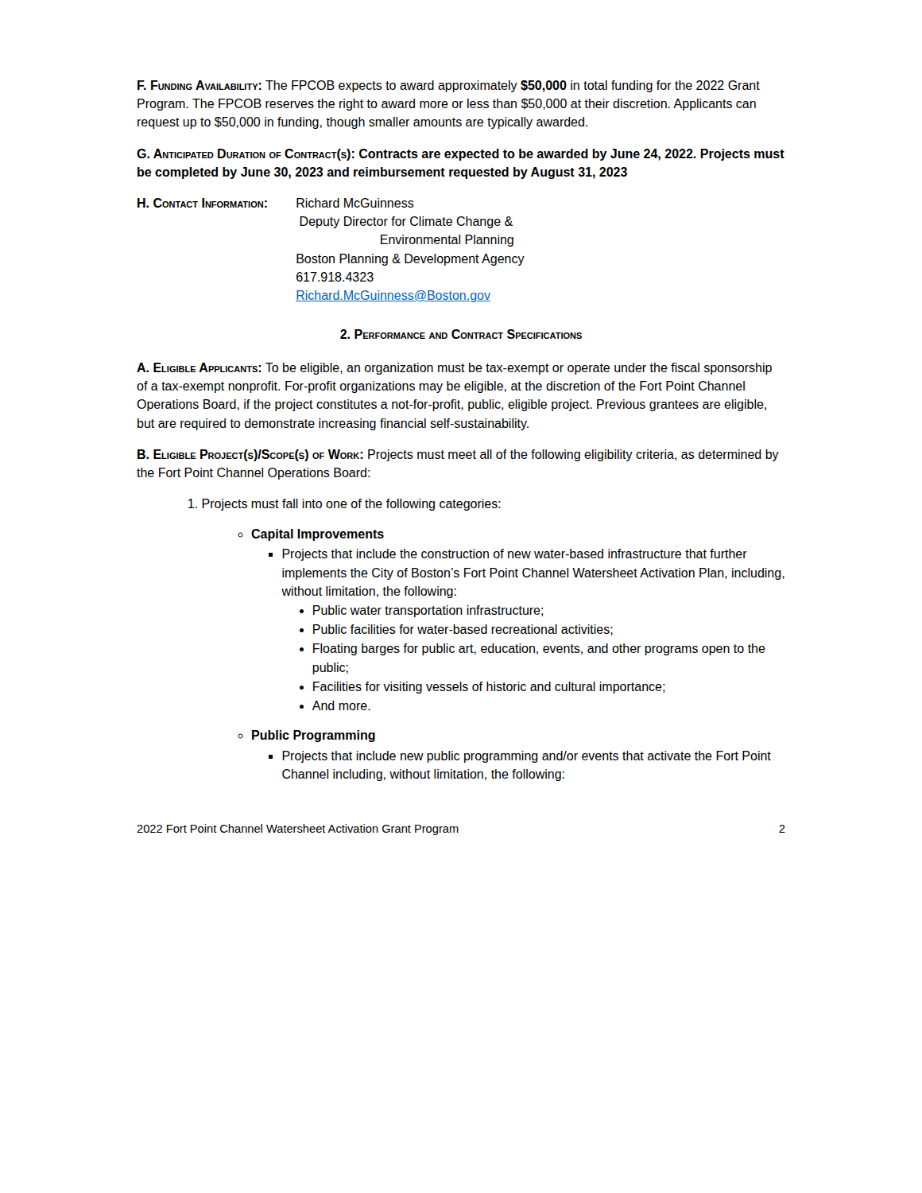F. Funding Availability: The FPCOB expects to award approximately $50,000 in total funding for the 2022 Grant Program. The FPCOB reserves the right to award more or less than $50,000 at their discretion. Applicants can request up to $50,000 in funding, though smaller amounts are typically awarded.
G. Anticipated Duration of Contract(s): Contracts are expected to be awarded by June 24, 2022. Projects must be completed by June 30, 2023 and reimbursement requested by August 31, 2023
H. Contact Information:
Richard McGuinness
Deputy Director for Climate Change &
Environmental Planning
Boston Planning & Development Agency
617.918.4323
Richard.McGuinness@Boston.gov
2. Performance and Contract Specifications
A. Eligible Applicants: To be eligible, an organization must be tax-exempt or operate under the fiscal sponsorship of a tax-exempt nonprofit. For-profit organizations may be eligible, at the discretion of the Fort Point Channel Operations Board, if the project constitutes a not-for-profit, public, eligible project. Previous grantees are eligible, but are required to demonstrate increasing financial self-sustainability.
B. Eligible Project(s)/Scope(s) of Work: Projects must meet all of the following eligibility criteria, as determined by the Fort Point Channel Operations Board:
Projects must fall into one of the following categories:
Capital Improvements
Projects that include the construction of new water-based infrastructure that further implements the City of Boston’s Fort Point Channel Watersheet Activation Plan, including, without limitation, the following:
Public water transportation infrastructure;
Public facilities for water-based recreational activities;
Floating barges for public art, education, events, and other programs open to the public;
Facilities for visiting vessels of historic and cultural importance;
And more.
Public Programming
Projects that include new public programming and/or events that activate the Fort Point Channel including, without limitation, the following:
2022 Fort Point Channel Watersheet Activation Grant Program 2